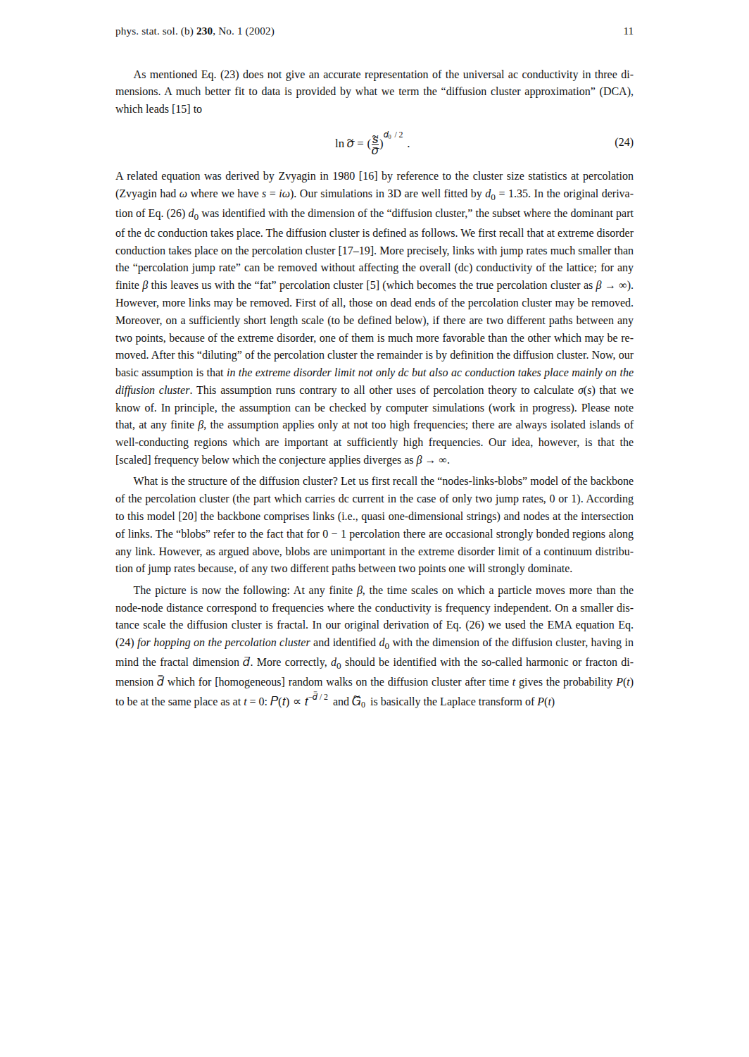phys. stat. sol. (b) 230, No. 1 (2002) 11
As mentioned Eq. (23) does not give an accurate representation of the universal ac conductivity in three dimensions. A much better fit to data is provided by what we term the “diffusion cluster approximation” (DCA), which leads [15] to
ln σ~ = ( s~ σ‾ ) d0/2 .
(24)
A related equation was derived by Zvyagin in 1980 [16] by reference to the cluster size statistics at percolation (Zvyagin had ω where we have s = iω). Our simulations in 3D are well fitted by d0 = 1.35. In the original derivation of Eq. (26) d0 was identified with the dimension of the “diffusion cluster,” the subset where the dominant part of the dc conduction takes place. The diffusion cluster is defined as follows. We first recall that at extreme disorder conduction takes place on the percolation cluster [17–19]. More precisely, links with jump rates much smaller than the “percolation jump rate” can be removed without affecting the overall (dc) conductivity of the lattice; for any finite β this leaves us with the “fat” percolation cluster [5] (which becomes the true percolation cluster as β → ∞). However, more links may be removed. First of all, those on dead ends of the percolation cluster may be removed. Moreover, on a sufficiently short length scale (to be defined below), if there are two different paths between any two points, because of the extreme disorder, one of them is much more favorable than the other which may be removed. After this “diluting” of the percolation cluster the remainder is by definition the diffusion cluster. Now, our basic assumption is that in the extreme disorder limit not only dc but also ac conduction takes place mainly on the diffusion cluster. This assumption runs contrary to all other uses of percolation theory to calculate σ(s) that we know of. In principle, the assumption can be checked by computer simulations (work in progress). Please note that, at any finite β, the assumption applies only at not too high frequencies; there are always isolated islands of well-conducting regions which are important at sufficiently high frequencies. Our idea, however, is that the [scaled] frequency below which the conjecture applies diverges as β → ∞.
What is the structure of the diffusion cluster? Let us first recall the “nodes-links-blobs” model of the backbone of the percolation cluster (the part which carries dc current in the case of only two jump rates, 0 or 1). According to this model [20] the backbone comprises links (i.e., quasi one-dimensional strings) and nodes at the intersection of links. The “blobs” refer to the fact that for 0 − 1 percolation there are occasional strongly bonded regions along any link. However, as argued above, blobs are unimportant in the extreme disorder limit of a continuum distribution of jump rates because, of any two different paths between two points one will strongly dominate.
The picture is now the following: At any finite β, the time scales on which a particle moves more than the node-node distance correspond to frequencies where the conductivity is frequency independent. On a smaller distance scale the diffusion cluster is fractal. In our original derivation of Eq. (26) we used the EMA equation Eq. (24) for hopping on the percolation cluster and identified d0 with the dimension of the diffusion cluster, having in mind the fractal dimension d‾. More correctly, d0 should be identified with the so-called harmonic or fracton dimension d‾‾ which for [homogeneous] random walks on the diffusion cluster after time t gives the probability P(t) to be at the same place as at t = 0: P(t)∝t−d‾‾/2 and G~0 is basically the Laplace transform of P(t)